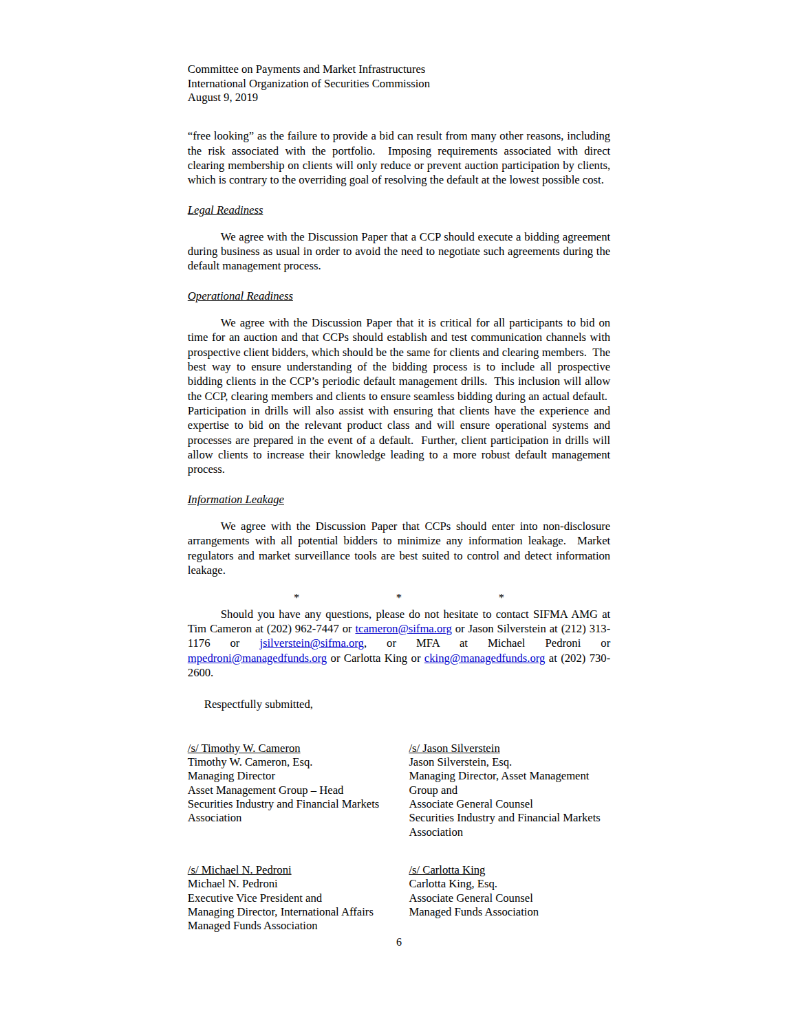Committee on Payments and Market Infrastructures
International Organization of Securities Commission
August 9, 2019
“free looking” as the failure to provide a bid can result from many other reasons, including the risk associated with the portfolio. Imposing requirements associated with direct clearing membership on clients will only reduce or prevent auction participation by clients, which is contrary to the overriding goal of resolving the default at the lowest possible cost.
Legal Readiness
We agree with the Discussion Paper that a CCP should execute a bidding agreement during business as usual in order to avoid the need to negotiate such agreements during the default management process.
Operational Readiness
We agree with the Discussion Paper that it is critical for all participants to bid on time for an auction and that CCPs should establish and test communication channels with prospective client bidders, which should be the same for clients and clearing members. The best way to ensure understanding of the bidding process is to include all prospective bidding clients in the CCP’s periodic default management drills. This inclusion will allow the CCP, clearing members and clients to ensure seamless bidding during an actual default. Participation in drills will also assist with ensuring that clients have the experience and expertise to bid on the relevant product class and will ensure operational systems and processes are prepared in the event of a default. Further, client participation in drills will allow clients to increase their knowledge leading to a more robust default management process.
Information Leakage
We agree with the Discussion Paper that CCPs should enter into non-disclosure arrangements with all potential bidders to minimize any information leakage. Market regulators and market surveillance tools are best suited to control and detect information leakage.
***
Should you have any questions, please do not hesitate to contact SIFMA AMG at Tim Cameron at (202) 962-7447 or tcameron@sifma.org or Jason Silverstein at (212) 313-1176 or jsilverstein@sifma.org, or MFA at Michael Pedroni or mpedroni@managedfunds.org or Carlotta King or cking@managedfunds.org at (202) 730-2600.
Respectfully submitted,
| /s/ Timothy W. Cameron Timothy W. Cameron, Esq. Managing Director Asset Management Group – Head Securities Industry and Financial Markets Association | /s/ Jason Silverstein Jason Silverstein, Esq. Managing Director, Asset Management Group and Associate General Counsel Securities Industry and Financial Markets Association |
| /s/ Michael N. Pedroni Michael N. Pedroni Executive Vice President and Managing Director, International Affairs Managed Funds Association | /s/ Carlotta King Carlotta King, Esq. Associate General Counsel Managed Funds Association |
6